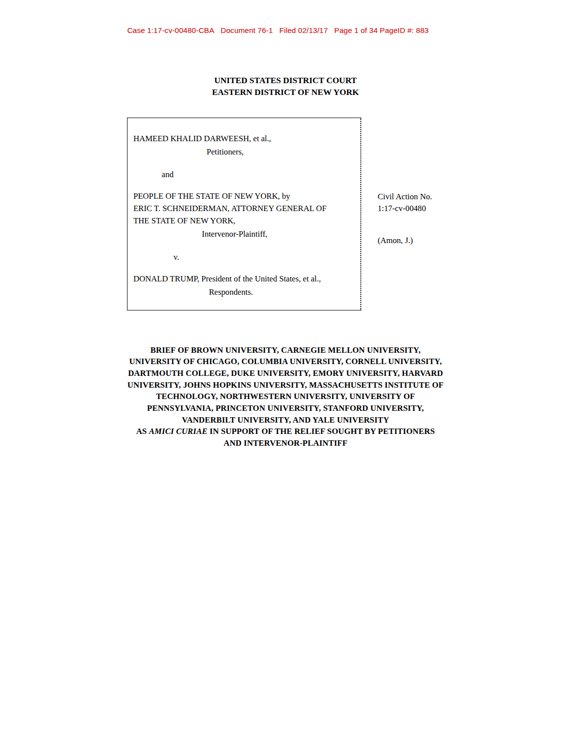Case 1:17-cv-00480-CBA Document 76-1 Filed 02/13/17 Page 1 of 34 PageID #: 883
UNITED STATES DISTRICT COURT
EASTERN DISTRICT OF NEW YORK
HAMEED KHALID DARWEESH, et al.,
Petitioners,
and
PEOPLE OF THE STATE OF NEW YORK, by
ERIC T. SCHNEIDERMAN, ATTORNEY GENERAL OF
THE STATE OF NEW YORK,
Intervenor-Plaintiff,
v.
DONALD TRUMP, President of the United States, et al.,
Respondents.
Civil Action No.
1:17-cv-00480
(Amon, J.)
BRIEF OF BROWN UNIVERSITY, CARNEGIE MELLON UNIVERSITY, UNIVERSITY OF CHICAGO, COLUMBIA UNIVERSITY, CORNELL UNIVERSITY, DARTMOUTH COLLEGE, DUKE UNIVERSITY, EMORY UNIVERSITY, HARVARD UNIVERSITY, JOHNS HOPKINS UNIVERSITY, MASSACHUSETTS INSTITUTE OF TECHNOLOGY, NORTHWESTERN UNIVERSITY, UNIVERSITY OF PENNSYLVANIA, PRINCETON UNIVERSITY, STANFORD UNIVERSITY, VANDERBILT UNIVERSITY, AND YALE UNIVERSITY
AS AMICI CURIAE IN SUPPORT OF THE RELIEF SOUGHT BY PETITIONERS AND INTERVENOR-PLAINTIFF